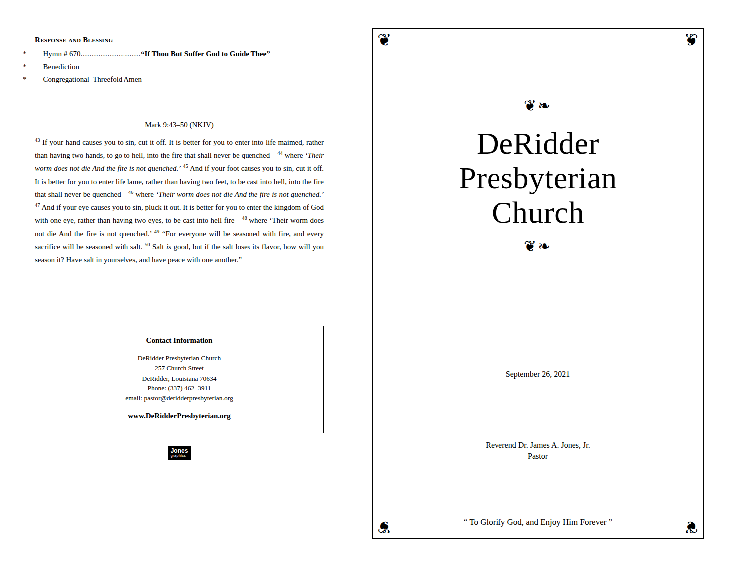Response and Blessing
*Hymn # 670...........................“If Thou But Suffer God to Guide Thee”
*Benediction
*Congregational Threefold Amen
Mark 9:43–50 (NKJV)
43 If your hand causes you to sin, cut it off. It is better for you to enter into life maimed, rather than having two hands, to go to hell, into the fire that shall never be quenched—44 where ‘Their worm does not die And the fire is not quenched.’ 45 And if your foot causes you to sin, cut it off. It is better for you to enter life lame, rather than having two feet, to be cast into hell, into the fire that shall never be quenched—46 where ‘Their worm does not die And the fire is not quenched.’ 47 And if your eye causes you to sin, pluck it out. It is better for you to enter the kingdom of God with one eye, rather than having two eyes, to be cast into hell fire—48 where ‘Their worm does not die And the fire is not quenched.’ 49 “For everyone will be seasoned with fire, and every sacrifice will be seasoned with salt. 50 Salt is good, but if the salt loses its flavor, how will you season it? Have salt in yourselves, and have peace with one another.”
Contact Information
DeRidder Presbyterian Church
257 Church Street
DeRidder, Louisiana 70634
Phone: (337) 462–3911
email: pastor@deridderpresbyterian.org
www.DeRidderPresbyterian.org
Jones graphics
❦ ❦ ❦ ❦
❦❧
DeRidder
Presbyterian
Church
❦❧
September 26, 2021
Reverend Dr. James A. Jones, Jr.
Pastor
“ To Glorify God, and Enjoy Him Forever ”